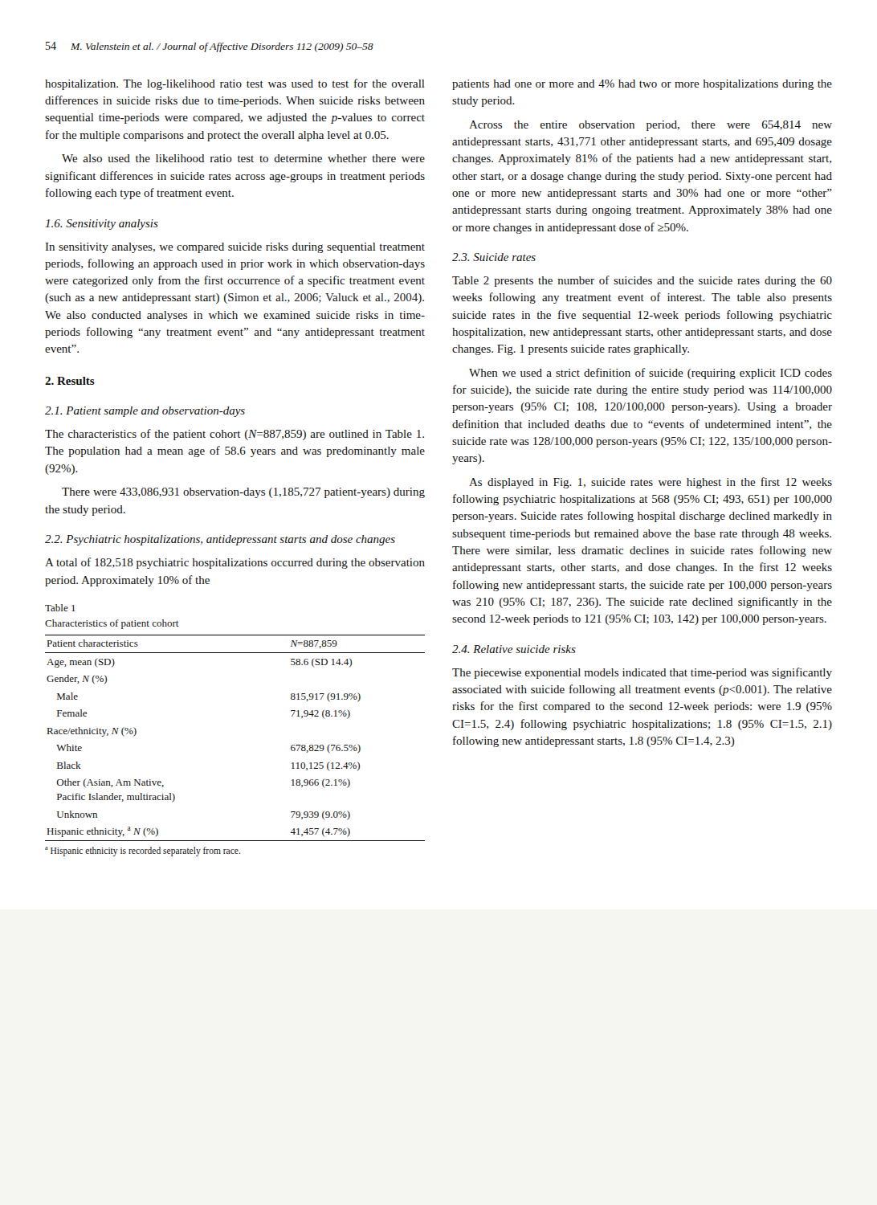54 M. Valenstein et al. / Journal of Affective Disorders 112 (2009) 50–58
hospitalization. The log-likelihood ratio test was used to test for the overall differences in suicide risks due to time-periods. When suicide risks between sequential time-periods were compared, we adjusted the p-values to correct for the multiple comparisons and protect the overall alpha level at 0.05.
We also used the likelihood ratio test to determine whether there were significant differences in suicide rates across age-groups in treatment periods following each type of treatment event.
1.6. Sensitivity analysis
In sensitivity analyses, we compared suicide risks during sequential treatment periods, following an approach used in prior work in which observation-days were categorized only from the first occurrence of a specific treatment event (such as a new antidepressant start) (Simon et al., 2006; Valuck et al., 2004). We also conducted analyses in which we examined suicide risks in time-periods following “any treatment event” and “any antidepressant treatment event”.
2. Results
2.1. Patient sample and observation-days
The characteristics of the patient cohort (N=887,859) are outlined in Table 1. The population had a mean age of 58.6 years and was predominantly male (92%).
There were 433,086,931 observation-days (1,185,727 patient-years) during the study period.
2.2. Psychiatric hospitalizations, antidepressant starts and dose changes
A total of 182,518 psychiatric hospitalizations occurred during the observation period. Approximately 10% of the
Table 1
Characteristics of patient cohort
| Patient characteristics | N =887,859 |
| --- | --- |
| Age, mean (SD) | 58.6 (SD 14.4) |
| Gender, N (%) | |
| Male | 815,917 (91.9%) |
| Female | 71,942 (8.1%) |
| Race/ethnicity, N (%) | |
| White | 678,829 (76.5%) |
| Black | 110,125 (12.4%) |
| Other (Asian, Am Native, Pacific Islander, multiracial) | 18,966 (2.1%) |
| Unknown | 79,939 (9.0%) |
| Hispanic ethnicity, a N (%) | 41,457 (4.7%) |
a Hispanic ethnicity is recorded separately from race.
patients had one or more and 4% had two or more hospitalizations during the study period.
Across the entire observation period, there were 654,814 new antidepressant starts, 431,771 other antidepressant starts, and 695,409 dosage changes. Approximately 81% of the patients had a new antidepressant start, other start, or a dosage change during the study period. Sixty-one percent had one or more new antidepressant starts and 30% had one or more “other” antidepressant starts during ongoing treatment. Approximately 38% had one or more changes in antidepressant dose of ≥50%.
2.3. Suicide rates
Table 2 presents the number of suicides and the suicide rates during the 60 weeks following any treatment event of interest. The table also presents suicide rates in the five sequential 12-week periods following psychiatric hospitalization, new antidepressant starts, other antidepressant starts, and dose changes. Fig. 1 presents suicide rates graphically.
When we used a strict definition of suicide (requiring explicit ICD codes for suicide), the suicide rate during the entire study period was 114/100,000 person-years (95% CI; 108, 120/100,000 person-years). Using a broader definition that included deaths due to “events of undetermined intent”, the suicide rate was 128/100,000 person-years (95% CI; 122, 135/100,000 person-years).
As displayed in Fig. 1, suicide rates were highest in the first 12 weeks following psychiatric hospitalizations at 568 (95% CI; 493, 651) per 100,000 person-years. Suicide rates following hospital discharge declined markedly in subsequent time-periods but remained above the base rate through 48 weeks. There were similar, less dramatic declines in suicide rates following new antidepressant starts, other starts, and dose changes. In the first 12 weeks following new antidepressant starts, the suicide rate per 100,000 person-years was 210 (95% CI; 187, 236). The suicide rate declined significantly in the second 12-week periods to 121 (95% CI; 103, 142) per 100,000 person-years.
2.4. Relative suicide risks
The piecewise exponential models indicated that time-period was significantly associated with suicide following all treatment events (p<0.001). The relative risks for the first compared to the second 12-week periods: were 1.9 (95% CI=1.5, 2.4) following psychiatric hospitalizations; 1.8 (95% CI=1.5, 2.1) following new antidepressant starts, 1.8 (95% CI=1.4, 2.3)